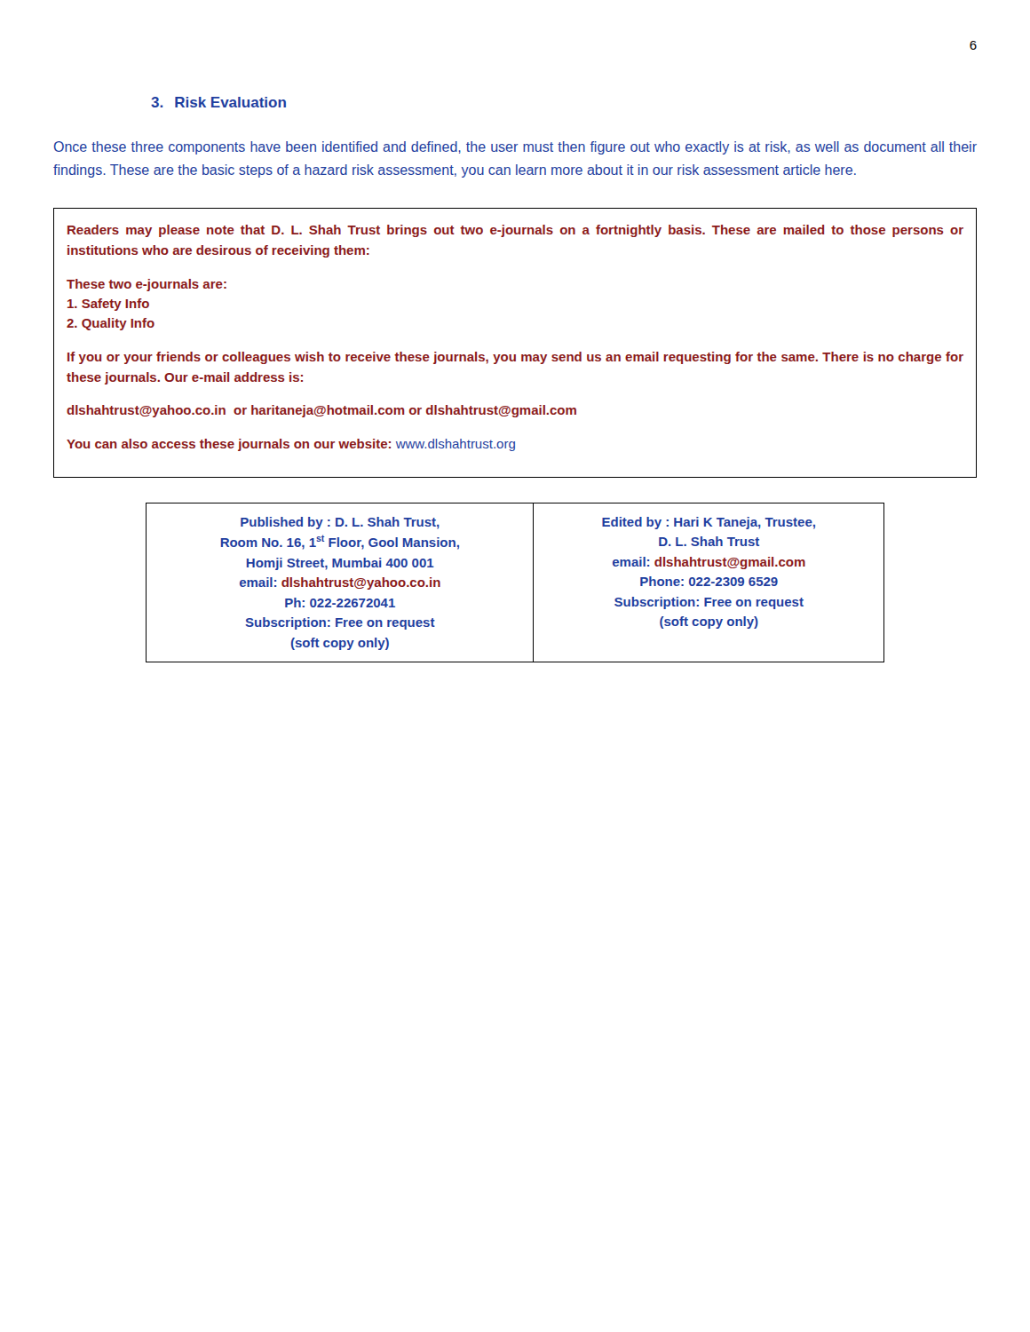6
3. Risk Evaluation
Once these three components have been identified and defined, the user must then figure out who exactly is at risk, as well as document all their findings. These are the basic steps of a hazard risk assessment, you can learn more about it in our risk assessment article here.
Readers may please note that D. L. Shah Trust brings out two e-journals on a fortnightly basis. These are mailed to those persons or institutions who are desirous of receiving them:
These two e-journals are:
1. Safety Info
2. Quality Info
If you or your friends or colleagues wish to receive these journals, you may send us an email requesting for the same. There is no charge for these journals. Our e-mail address is:
dlshahtrust@yahoo.co.in or haritaneja@hotmail.com or dlshahtrust@gmail.com
You can also access these journals on our website: www.dlshahtrust.org
| Published by : D. L. Shah Trust, Room No. 16, 1 st Floor, Gool Mansion, Homji Street, Mumbai 400 001 email: dlshahtrust@yahoo.co.in Ph: 022-22672041 Subscription: Free on request (soft copy only) | Edited by : Hari K Taneja, Trustee, D. L. Shah Trust email: dlshahtrust@gmail.com Phone: 022-2309 6529 Subscription: Free on request (soft copy only) |